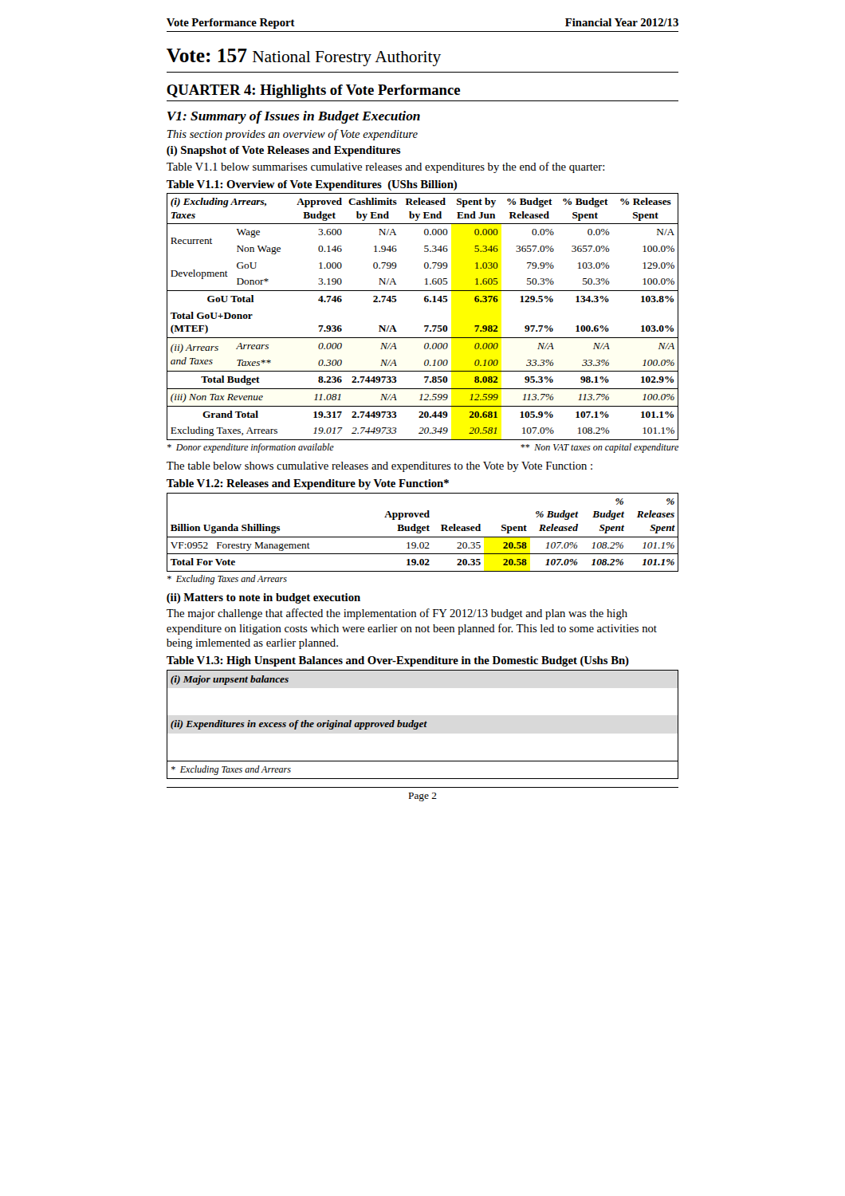Vote Performance Report Financial Year 2012/13
Vote: 157 National Forestry Authority
QUARTER 4: Highlights of Vote Performance
V1: Summary of Issues in Budget Execution
This section provides an overview of Vote expenditure
(i) Snapshot of Vote Releases and Expenditures
Table V1.1 below summarises cumulative releases and expenditures by the end of the quarter:
Table V1.1: Overview of Vote Expenditures (UShs Billion)
| (i) Excluding Arrears, Taxes | Approved Budget | Cashlimits by End | Released by End | Spent by End Jun | % Budget Released | % Budget Spent | % Releases Spent |
| --- | --- | --- | --- | --- | --- | --- | --- |
| Recurrent | Wage | 3.600 | N/A | 0.000 | 0.000 | 0.0% | 0.0% | N/A |
| Non Wage | 0.146 | 1.946 | 5.346 | 5.346 | 3657.0% | 3657.0% | 100.0% |
| Development | GoU | 1.000 | 0.799 | 0.799 | 1.030 | 79.9% | 103.0% | 129.0% |
| Donor* | 3.190 | N/A | 1.605 | 1.605 | 50.3% | 50.3% | 100.0% |
| GoU Total | 4.746 | 2.745 | 6.145 | 6.376 | 129.5% | 134.3% | 103.8% |
| Total GoU+Donor (MTEF) | 7.936 | N/A | 7.750 | 7.982 | 97.7% | 100.6% | 103.0% |
| (ii) Arrears and Taxes | Arrears | 0.000 | N/A | 0.000 | 0.000 | N/A | N/A | N/A |
| Taxes** | 0.300 | N/A | 0.100 | 0.100 | 33.3% | 33.3% | 100.0% |
| Total Budget | 8.236 | 2.7449733 | 7.850 | 8.082 | 95.3% | 98.1% | 102.9% |
| (iii) Non Tax Revenue | 11.081 | N/A | 12.599 | 12.599 | 113.7% | 113.7% | 100.0% |
| Grand Total | 19.317 | 2.7449733 | 20.449 | 20.681 | 105.9% | 107.1% | 101.1% |
| Excluding Taxes, Arrears | 19.017 | 2.7449733 | 20.349 | 20.581 | 107.0% | 108.2% | 101.1% |
* Donor expenditure information available ** Non VAT taxes on capital expenditure
The table below shows cumulative releases and expenditures to the Vote by Vote Function :
Table V1.2: Releases and Expenditure by Vote Function*
| Billion Uganda Shillings | Approved Budget | Released | Spent | % Budget Released | % Budget Spent | % Releases Spent |
| --- | --- | --- | --- | --- | --- | --- |
| VF:0952 Forestry Management | 19.02 | 20.35 | 20.58 | 107.0% | 108.2% | 101.1% |
| Total For Vote | 19.02 | 20.35 | 20.58 | 107.0% | 108.2% | 101.1% |
* Excluding Taxes and Arrears
(ii) Matters to note in budget execution
The major challenge that affected the implementation of FY 2012/13 budget and plan was the high expenditure on litigation costs which were earlier on not been planned for. This led to some activities not being imlemented as earlier planned.
Table V1.3: High Unspent Balances and Over-Expenditure in the Domestic Budget (Ushs Bn)
| (i) Major unpsent balances |
| (ii) Expenditures in excess of the original approved budget |
| * Excluding Taxes and Arrears |
Page 2